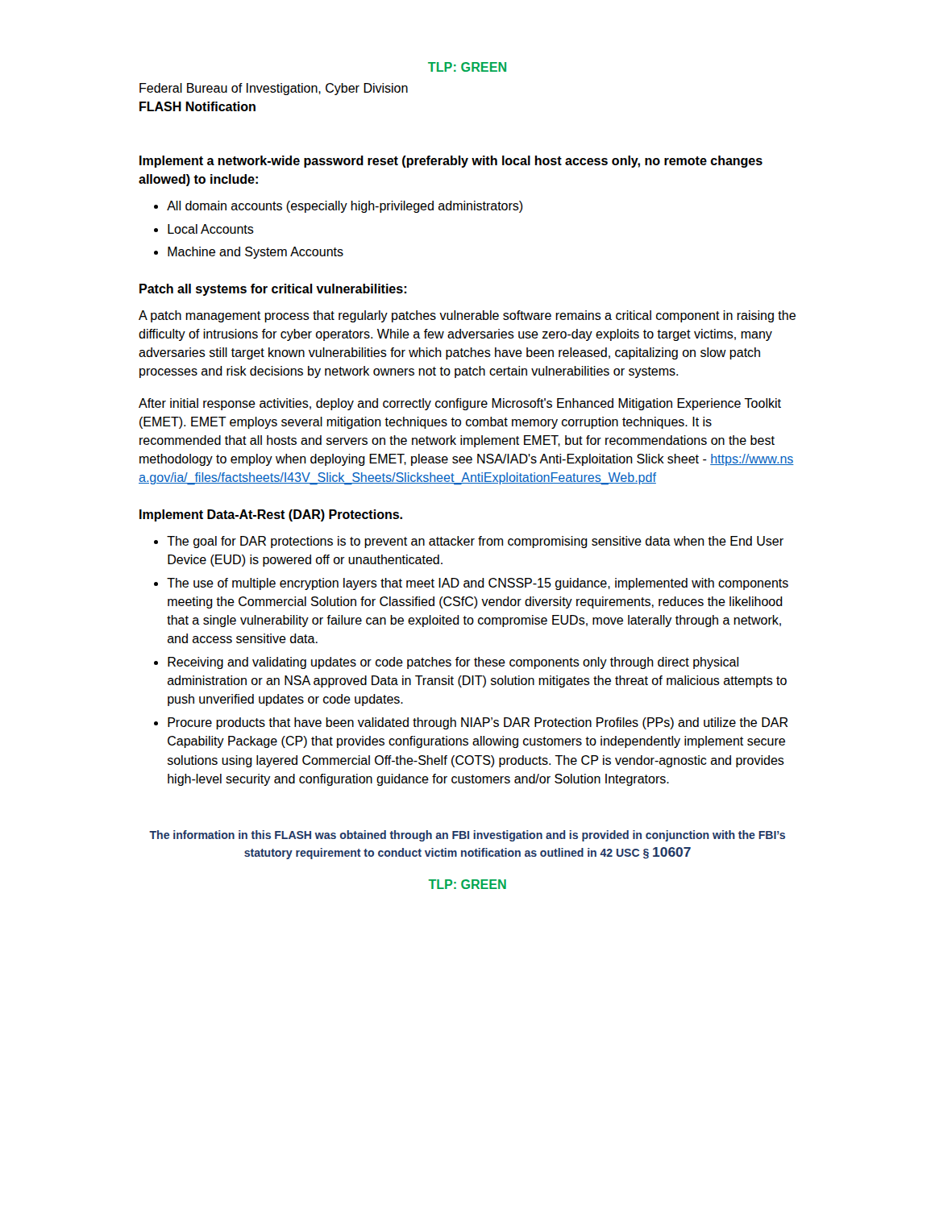TLP: GREEN
Federal Bureau of Investigation, Cyber Division
FLASH Notification
Implement a network-wide password reset (preferably with local host access only, no remote changes allowed) to include:
All domain accounts (especially high-privileged administrators)
Local Accounts
Machine and System Accounts
Patch all systems for critical vulnerabilities:
A patch management process that regularly patches vulnerable software remains a critical component in raising the difficulty of intrusions for cyber operators. While a few adversaries use zero-day exploits to target victims, many adversaries still target known vulnerabilities for which patches have been released, capitalizing on slow patch processes and risk decisions by network owners not to patch certain vulnerabilities or systems.
After initial response activities, deploy and correctly configure Microsoft's Enhanced Mitigation Experience Toolkit (EMET). EMET employs several mitigation techniques to combat memory corruption techniques. It is recommended that all hosts and servers on the network implement EMET, but for recommendations on the best methodology to employ when deploying EMET, please see NSA/IAD's Anti-Exploitation Slick sheet - https://www.nsa.gov/ia/_files/factsheets/I43V_Slick_Sheets/Slicksheet_AntiExploitationFeatures_Web.pdf
Implement Data-At-Rest (DAR) Protections.
The goal for DAR protections is to prevent an attacker from compromising sensitive data when the End User Device (EUD) is powered off or unauthenticated.
The use of multiple encryption layers that meet IAD and CNSSP-15 guidance, implemented with components meeting the Commercial Solution for Classified (CSfC) vendor diversity requirements, reduces the likelihood that a single vulnerability or failure can be exploited to compromise EUDs, move laterally through a network, and access sensitive data.
Receiving and validating updates or code patches for these components only through direct physical administration or an NSA approved Data in Transit (DIT) solution mitigates the threat of malicious attempts to push unverified updates or code updates.
Procure products that have been validated through NIAP’s DAR Protection Profiles (PPs) and utilize the DAR Capability Package (CP) that provides configurations allowing customers to independently implement secure solutions using layered Commercial Off-the-Shelf (COTS) products. The CP is vendor-agnostic and provides high-level security and configuration guidance for customers and/or Solution Integrators.
The information in this FLASH was obtained through an FBI investigation and is provided in conjunction with the FBI’s statutory requirement to conduct victim notification as outlined in 42 USC § 10607 TLP: GREEN